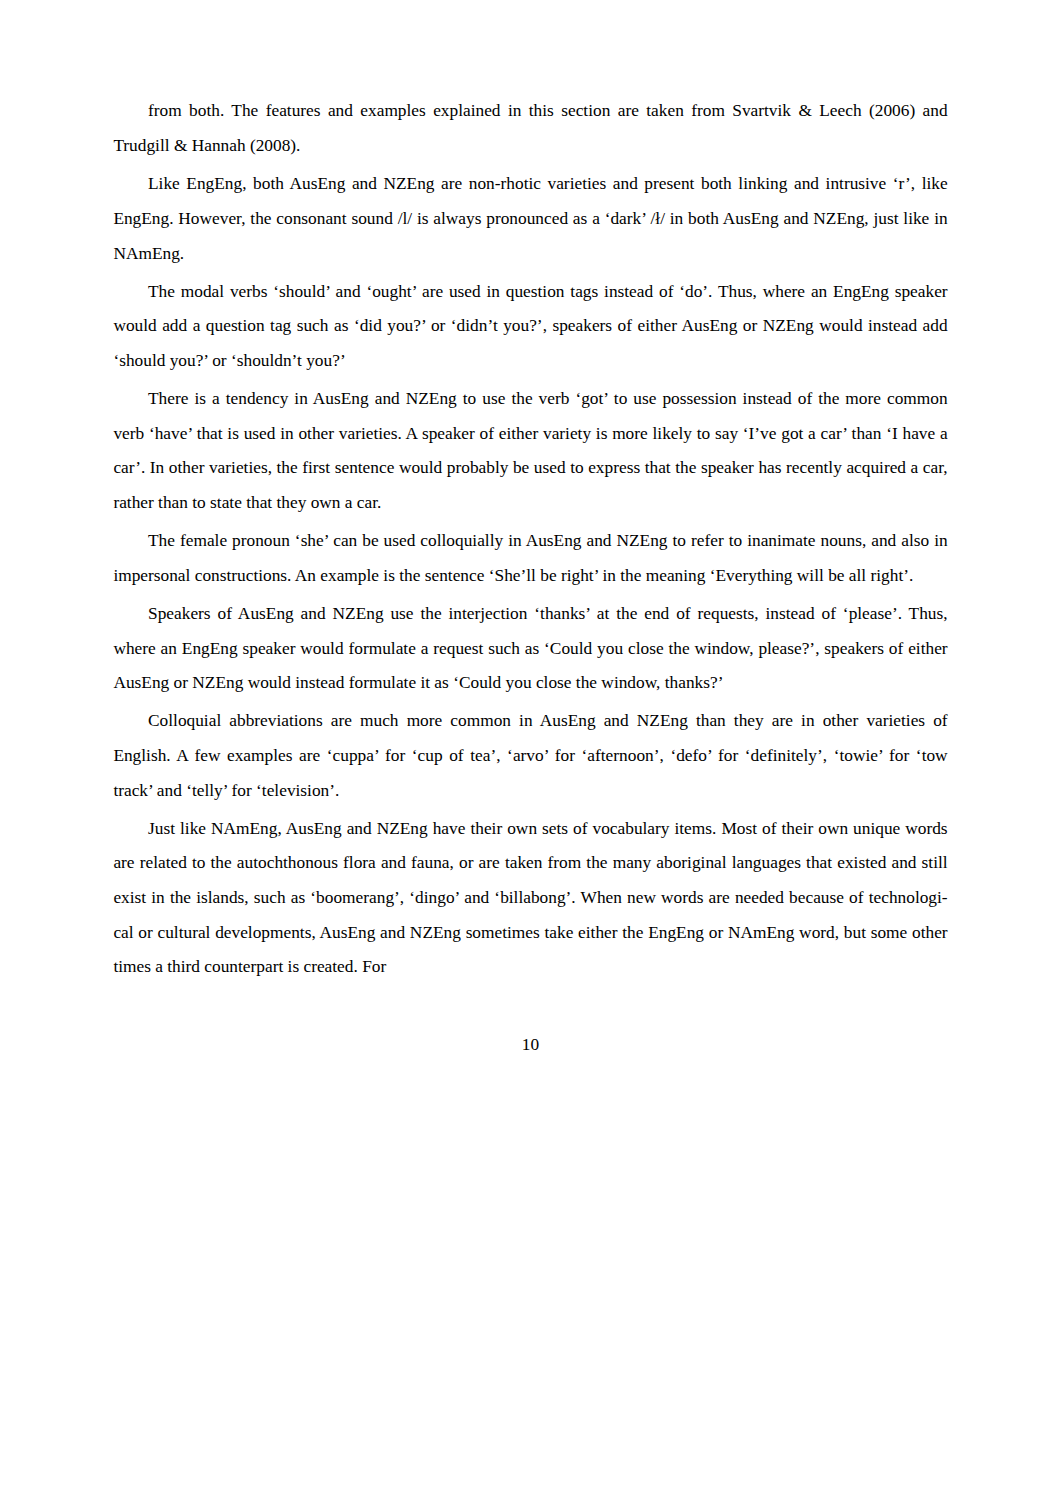from both. The features and examples explained in this section are taken from Svartvik & Leech (2006) and Trudgill & Hannah (2008).
Like EngEng, both AusEng and NZEng are non-rhotic varieties and present both linking and intrusive ‘r’, like EngEng. However, the consonant sound /l/ is always pronounced as a ‘dark’ /ł/ in both AusEng and NZEng, just like in NAmEng.
The modal verbs ‘should’ and ‘ought’ are used in question tags instead of ‘do’. Thus, where an EngEng speaker would add a question tag such as ‘did you?’ or ‘didn’t you?’, speakers of either AusEng or NZEng would instead add ‘should you?’ or ‘shouldn’t you?’
There is a tendency in AusEng and NZEng to use the verb ‘got’ to use possession instead of the more common verb ‘have’ that is used in other varieties. A speaker of either variety is more likely to say ‘I’ve got a car’ than ‘I have a car’. In other varieties, the first sentence would probably be used to express that the speaker has recently acquired a car, rather than to state that they own a car.
The female pronoun ‘she’ can be used colloquially in AusEng and NZEng to refer to inanimate nouns, and also in impersonal constructions. An example is the sentence ‘She’ll be right’ in the meaning ‘Everything will be all right’.
Speakers of AusEng and NZEng use the interjection ‘thanks’ at the end of requests, instead of ‘please’. Thus, where an EngEng speaker would formulate a request such as ‘Could you close the window, please?’, speakers of either AusEng or NZEng would instead formulate it as ‘Could you close the window, thanks?’
Colloquial abbreviations are much more common in AusEng and NZEng than they are in other varieties of English. A few examples are ‘cuppa’ for ‘cup of tea’, ‘arvo’ for ‘afternoon’, ‘defo’ for ‘definitely’, ‘towie’ for ‘tow track’ and ‘telly’ for ‘television’.
Just like NAmEng, AusEng and NZEng have their own sets of vocabulary items. Most of their own unique words are related to the autochthonous flora and fauna, or are taken from the many aboriginal languages that existed and still exist in the islands, such as ‘boomerang’, ‘dingo’ and ‘billabong’. When new words are needed because of technological or cultural developments, AusEng and NZEng sometimes take either the EngEng or NAmEng word, but some other times a third counterpart is created. For
10